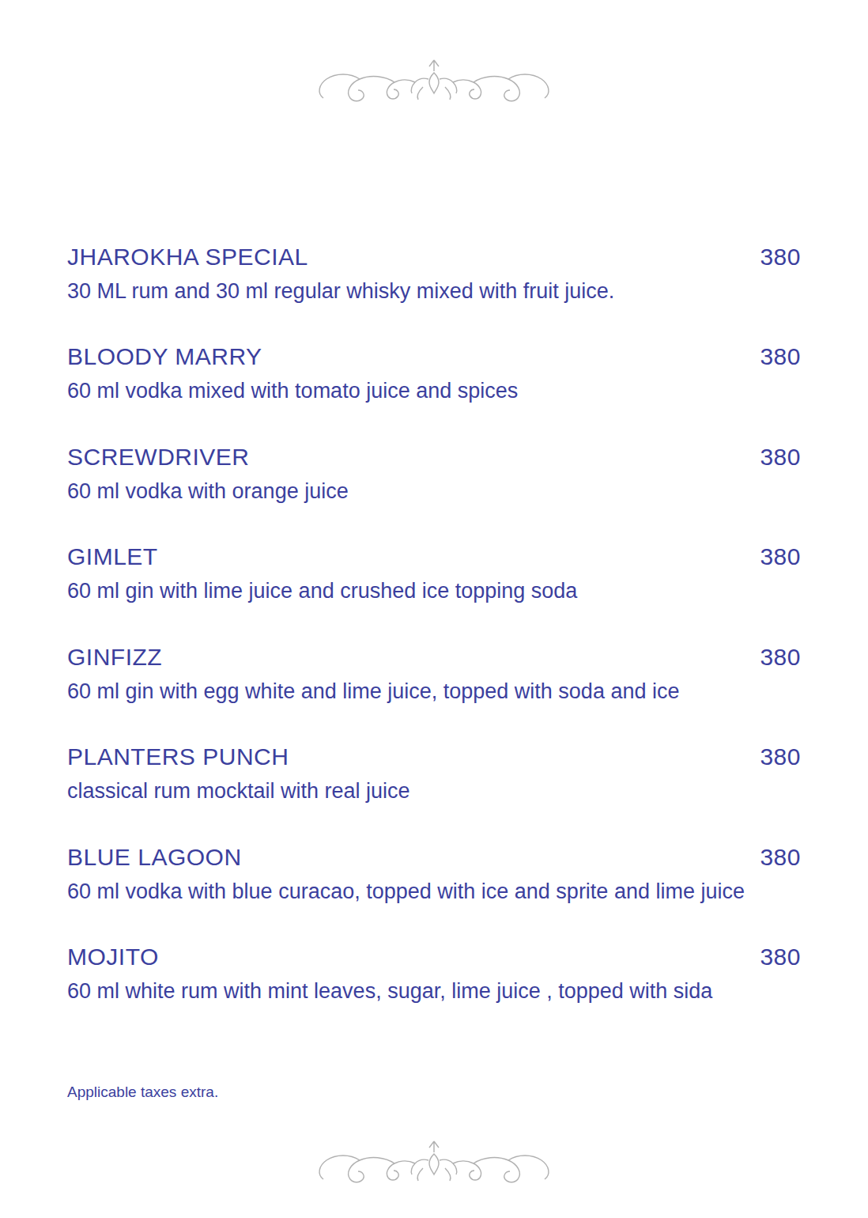Jharokha Special 380
30 ML rum and 30 ml regular whisky mixed with fruit juice.
Bloody Marry 380
60 ml vodka mixed with tomato juice and spices
Screwdriver 380
60 ml vodka with orange juice
Gimlet 380
60 ml gin with lime juice and crushed ice topping soda
Ginfizz 380
60 ml gin with egg white and lime juice, topped with soda and ice
Planters Punch 380
classical rum mocktail with real juice
Blue Lagoon 380
60 ml vodka with blue curacao, topped with ice and sprite and lime juice
Mojito 380
60 ml white rum with mint leaves, sugar, lime juice , topped with sida
Applicable taxes extra.